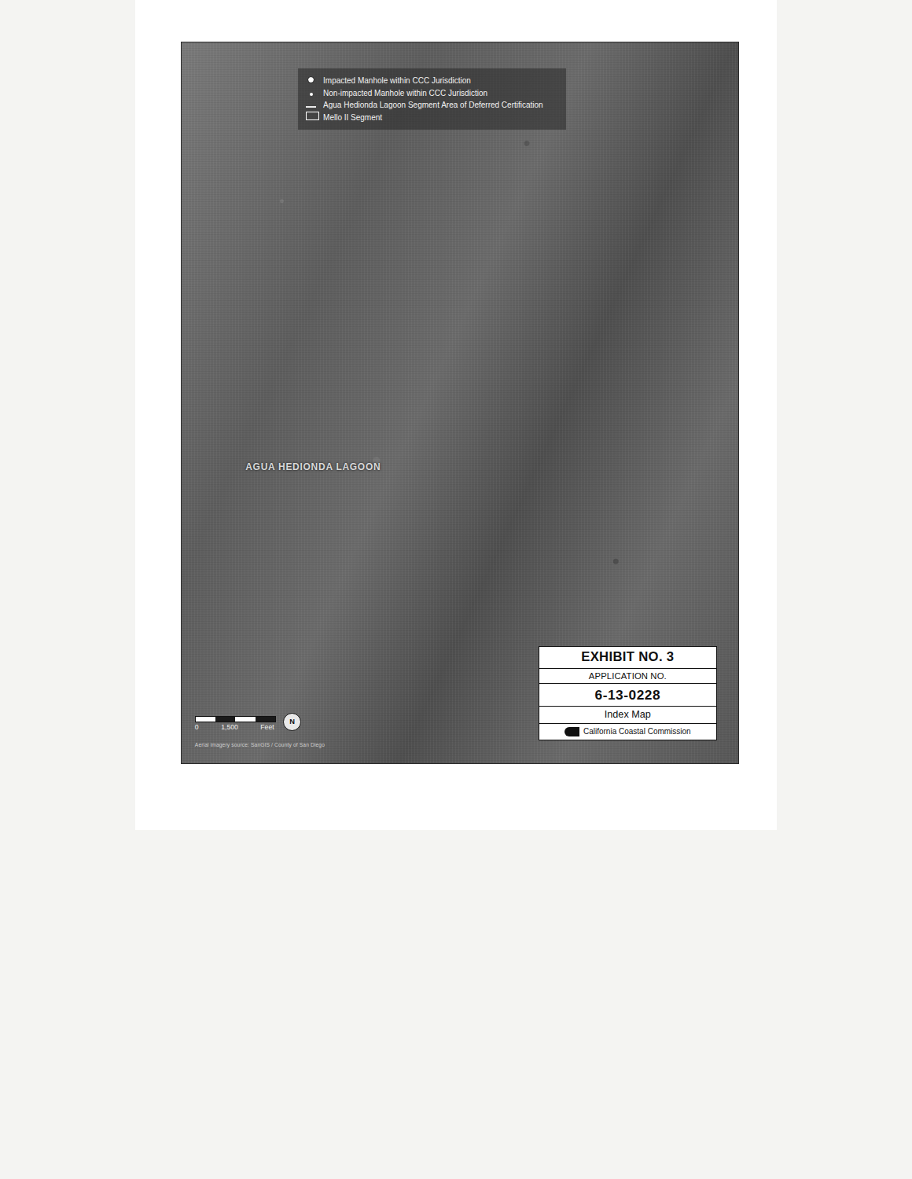Impacted Manhole within CCC Jurisdiction
Non-impacted Manhole within CCC Jurisdiction
Agua Hedionda Lagoon Segment Area of Deferred Certification
Mello II Segment
AGUA HEDIONDA LAGOON
01,500 Feet
N
Aerial imagery source: SanGIS / County of San Diego
EXHIBIT NO. 3
APPLICATION NO.
6-13-0228
Index Map
California Coastal Commission